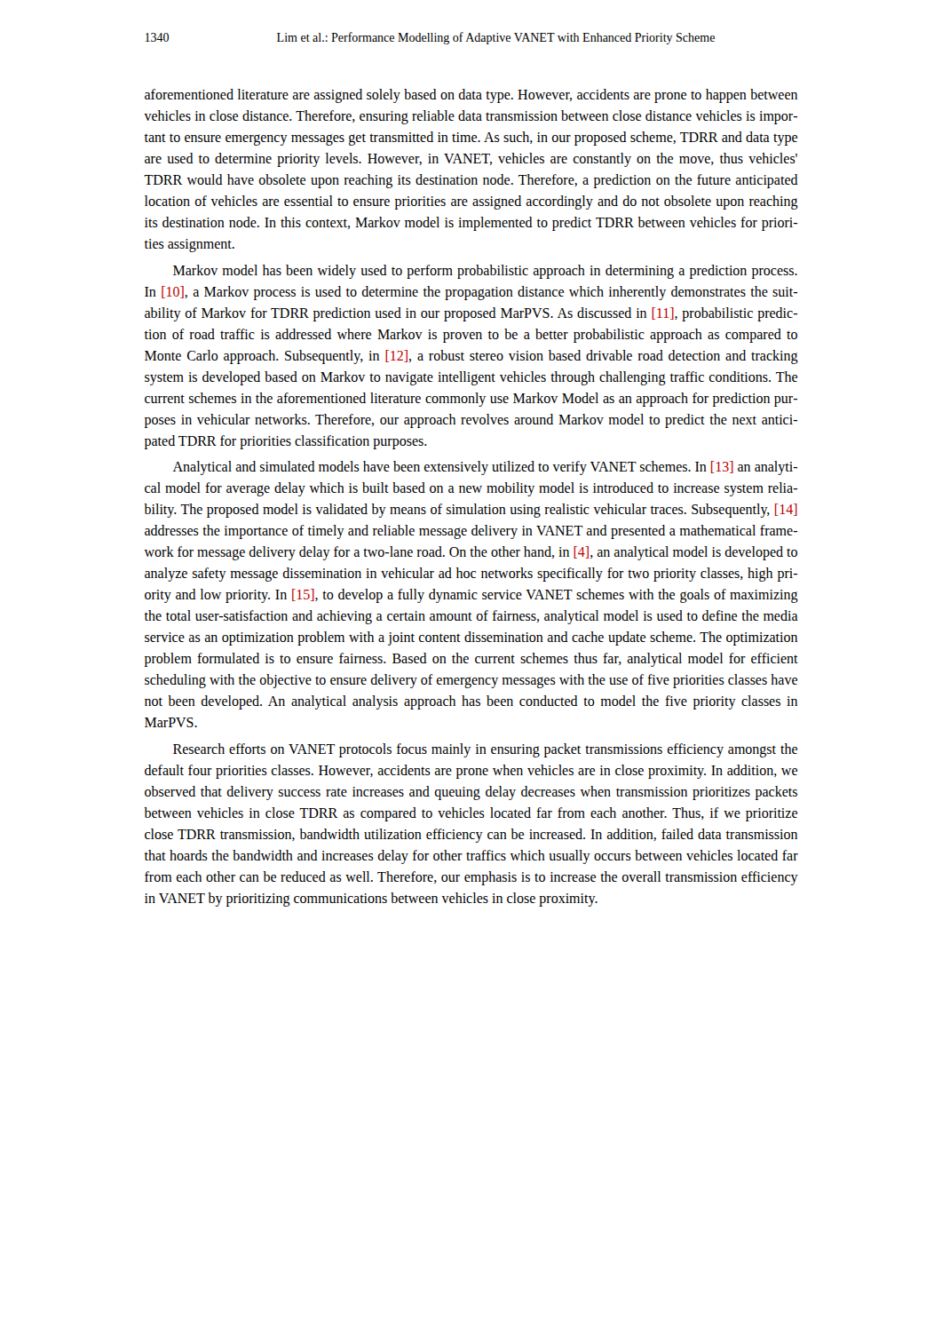1340 Lim et al.: Performance Modelling of Adaptive VANET with Enhanced Priority Scheme
aforementioned literature are assigned solely based on data type. However, accidents are prone to happen between vehicles in close distance. Therefore, ensuring reliable data transmission between close distance vehicles is important to ensure emergency messages get transmitted in time. As such, in our proposed scheme, TDRR and data type are used to determine priority levels. However, in VANET, vehicles are constantly on the move, thus vehicles' TDRR would have obsolete upon reaching its destination node. Therefore, a prediction on the future anticipated location of vehicles are essential to ensure priorities are assigned accordingly and do not obsolete upon reaching its destination node. In this context, Markov model is implemented to predict TDRR between vehicles for priorities assignment.
Markov model has been widely used to perform probabilistic approach in determining a prediction process. In [10], a Markov process is used to determine the propagation distance which inherently demonstrates the suitability of Markov for TDRR prediction used in our proposed MarPVS. As discussed in [11], probabilistic prediction of road traffic is addressed where Markov is proven to be a better probabilistic approach as compared to Monte Carlo approach. Subsequently, in [12], a robust stereo vision based drivable road detection and tracking system is developed based on Markov to navigate intelligent vehicles through challenging traffic conditions. The current schemes in the aforementioned literature commonly use Markov Model as an approach for prediction purposes in vehicular networks. Therefore, our approach revolves around Markov model to predict the next anticipated TDRR for priorities classification purposes.
Analytical and simulated models have been extensively utilized to verify VANET schemes. In [13] an analytical model for average delay which is built based on a new mobility model is introduced to increase system reliability. The proposed model is validated by means of simulation using realistic vehicular traces. Subsequently, [14] addresses the importance of timely and reliable message delivery in VANET and presented a mathematical framework for message delivery delay for a two-lane road. On the other hand, in [4], an analytical model is developed to analyze safety message dissemination in vehicular ad hoc networks specifically for two priority classes, high priority and low priority. In [15], to develop a fully dynamic service VANET schemes with the goals of maximizing the total user-satisfaction and achieving a certain amount of fairness, analytical model is used to define the media service as an optimization problem with a joint content dissemination and cache update scheme. The optimization problem formulated is to ensure fairness. Based on the current schemes thus far, analytical model for efficient scheduling with the objective to ensure delivery of emergency messages with the use of five priorities classes have not been developed. An analytical analysis approach has been conducted to model the five priority classes in MarPVS.
Research efforts on VANET protocols focus mainly in ensuring packet transmissions efficiency amongst the default four priorities classes. However, accidents are prone when vehicles are in close proximity. In addition, we observed that delivery success rate increases and queuing delay decreases when transmission prioritizes packets between vehicles in close TDRR as compared to vehicles located far from each another. Thus, if we prioritize close TDRR transmission, bandwidth utilization efficiency can be increased. In addition, failed data transmission that hoards the bandwidth and increases delay for other traffics which usually occurs between vehicles located far from each other can be reduced as well. Therefore, our emphasis is to increase the overall transmission efficiency in VANET by prioritizing communications between vehicles in close proximity.